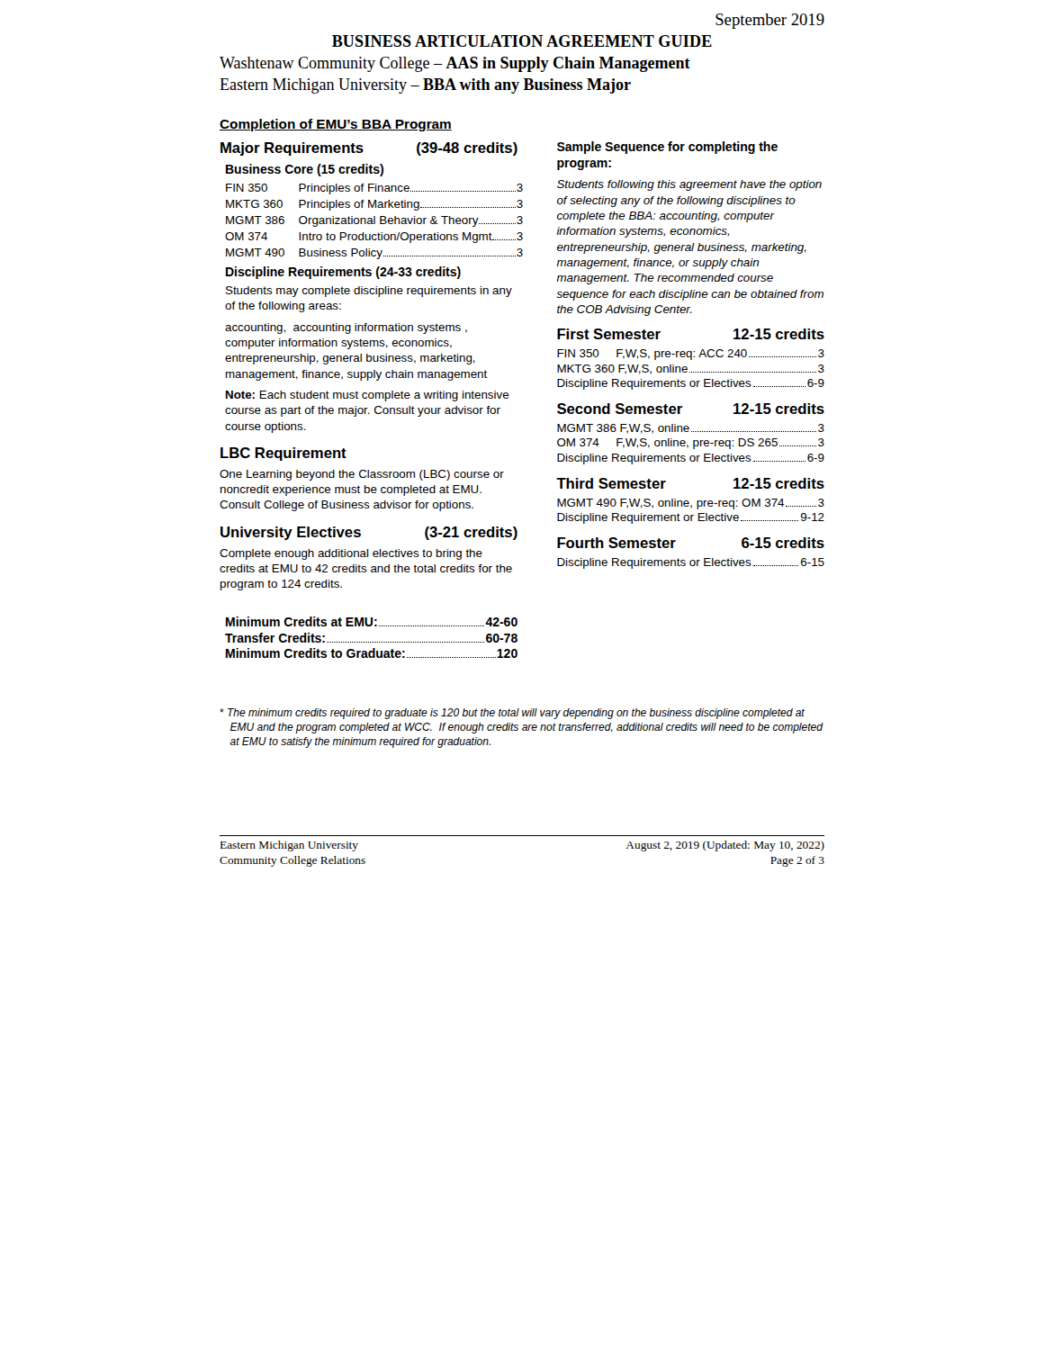September 2019
BUSINESS ARTICULATION AGREEMENT GUIDE
Washtenaw Community College – AAS in Supply Chain Management
Eastern Michigan University – BBA with any Business Major
Completion of EMU’s BBA Program
Major Requirements (39-48 credits)
Business Core (15 credits)
| FIN 350 | Principles of Finance 3 |
| MKTG 360 | Principles of Marketing 3 |
| MGMT 386 | Organizational Behavior & Theory 3 |
| OM 374 | Intro to Production/Operations Mgmt 3 |
| MGMT 490 | Business Policy 3 |
Discipline Requirements (24-33 credits)
Students may complete discipline requirements in any of the following areas:
accounting, accounting information systems , computer information systems, economics, entrepreneurship, general business, marketing, management, finance, supply chain management
Note: Each student must complete a writing intensive course as part of the major. Consult your advisor for course options.
LBC Requirement
One Learning beyond the Classroom (LBC) course or noncredit experience must be completed at EMU. Consult College of Business advisor for options.
University Electives (3-21 credits)
Complete enough additional electives to bring the credits at EMU to 42 credits and the total credits for the program to 124 credits.
Minimum Credits at EMU: 42-60
Transfer Credits: 60-78
Minimum Credits to Graduate: 120
Sample Sequence for completing the program:
Students following this agreement have the option of selecting any of the following disciplines to complete the BBA: accounting, computer information systems, economics, entrepreneurship, general business, marketing, management, finance, or supply chain management. The recommended course sequence for each discipline can be obtained from the COB Advising Center.
First Semester 12-15 credits
FIN 350 F,W,S, pre-req: ACC 240 3
MKTG 360 F,W,S, online 3
Discipline Requirements or Electives 6-9
Second Semester 12-15 credits
MGMT 386 F,W,S, online 3
OM 374 F,W,S, online, pre-req: DS 265 3
Discipline Requirements or Electives 6-9
Third Semester 12-15 credits
MGMT 490 F,W,S, online, pre-req: OM 374 3
Discipline Requirement or Elective 9-12
Fourth Semester 6-15 credits
Discipline Requirements or Electives 6-15
* The minimum credits required to graduate is 120 but the total will vary depending on the business discipline completed at EMU and the program completed at WCC. If enough credits are not transferred, additional credits will need to be completed at EMU to satisfy the minimum required for graduation.
Eastern Michigan University
Community College Relations
August 2, 2019 (Updated: May 10, 2022)
Page 2 of 3